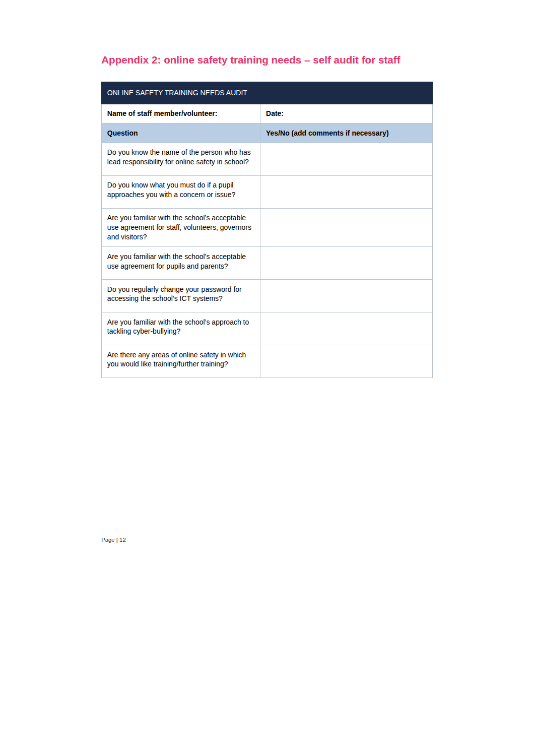Appendix 2: online safety training needs – self audit for staff
| ONLINE SAFETY TRAINING NEEDS AUDIT |
| Name of staff member/volunteer: | Date: |
| Question | Yes/No (add comments if necessary) |
| Do you know the name of the person who has lead responsibility for online safety in school? | |
| Do you know what you must do if a pupil approaches you with a concern or issue? | |
| Are you familiar with the school’s acceptable use agreement for staff, volunteers, governors and visitors? | |
| Are you familiar with the school’s acceptable use agreement for pupils and parents? | |
| Do you regularly change your password for accessing the school’s ICT systems? | |
| Are you familiar with the school’s approach to tackling cyber-bullying? | |
| Are there any areas of online safety in which you would like training/further training? | |
Page | 12